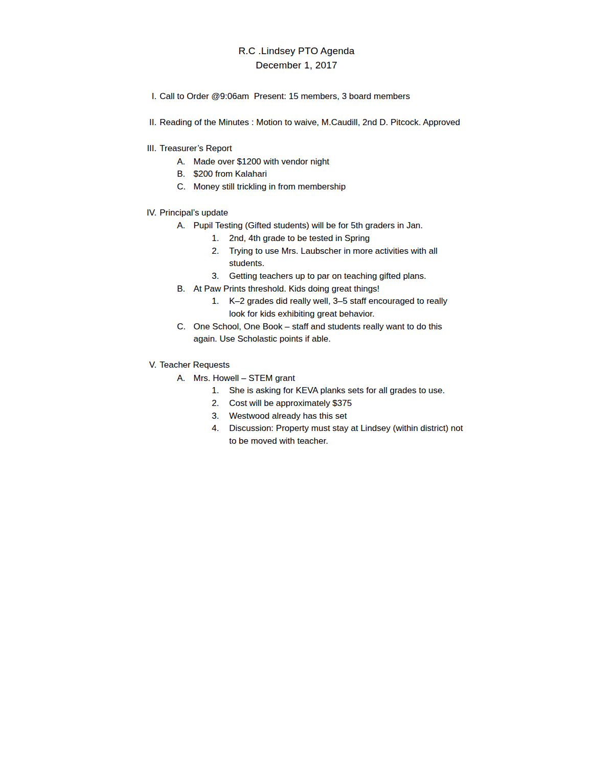R.C .Lindsey PTO Agenda December 1, 2017
I.
Call to Order @9:06am Present: 15 members, 3 board members
II.
Reading of the Minutes : Motion to waive, M.Caudill, 2nd D. Pitcock. Approved
III.
Treasurer’s Report
A. Made over $1200 with vendor night
B.$200 from Kalahari
C. Money still trickling in from membership
IV.
Principal’s update
A.
Pupil Testing (Gifted students) will be for 5th graders in Jan.
1. 2nd, 4th grade to be tested in Spring
2. Trying to use Mrs. Laubscher in more activities with all students.
3. Getting teachers up to par on teaching gifted plans.
B.
At Paw Prints threshold. Kids doing great things!
1. K–2 grades did really well, 3–5 staff encouraged to really look for kids exhibiting great behavior.
C. One School, One Book – staff and students really want to do this again. Use Scholastic points if able.
V.
Teacher Requests
A.
Mrs. Howell – STEM grant
1. She is asking for KEVA planks sets for all grades to use.
2. Cost will be approximately $375
3. Westwood already has this set
4. Discussion: Property must stay at Lindsey (within district) not to be moved with teacher.